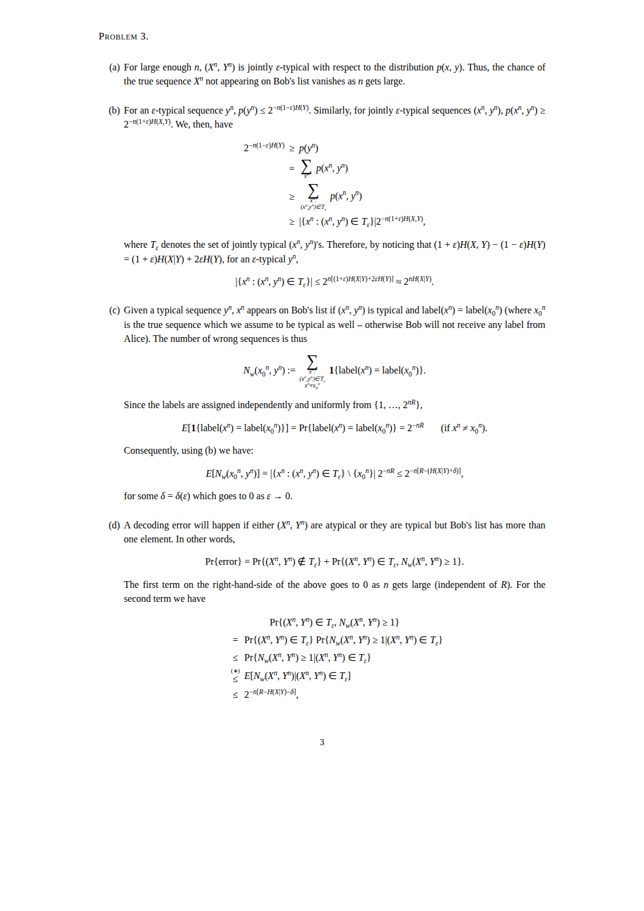Problem 3.
(a) For large enough n, (Xn, Yn) is jointly ε-typical with respect to the distribution p(x, y). Thus, the chance of the true sequence Xn not appearing on Bob's list vanishes as n gets large.
(b) For an ε-typical sequence yn, p(yn) ≤ 2−n(1−ε)H(Y). Similarly, for jointly ε-typical sequences (xn, yn), p(xn, yn) ≥ 2−n(1+ε)H(X,Y). We, then, have
| 2 − n (1− ε ) H ( Y ) | ≥ | p ( y n ) |
| | = | ∑ x n p ( x n , y n ) |
| | ≥ | ∑ x n : ( x n , y n )∈ T ε p ( x n , y n ) |
| | ≥ | /{ x n : ( x n , y n ) ∈ T ε }/2 − n (1+ ε ) H ( X , Y ) , |
where Tε denotes the set of jointly typical (xn, yn)'s. Therefore, by noticing that (1 + ε)H(X, Y) − (1 − ε)H(Y) = (1 + ε)H(X|Y) + 2εH(Y), for an ε-typical yn, |{xn : (xn, yn) ∈ Tε}| ≤ 2n[(1+ε)H(X|Y)+2εH(Y)] ≈ 2nH(X|Y).
(c) Given a typical sequence yn, xn appears on Bob's list if (xn, yn) is typical and label(xn) = label(x0n) (where x0n is the true sequence which we assume to be typical as well – otherwise Bob will not receive any label from Alice). The number of wrong sequences is thus Nw(x0n, yn) := ∑xn:
(xn,yn)∈Tε
xn≠x0n 1{label(xn) = label(x0n)}. Since the labels are assigned independently and uniformly from {1, …, 2nR}, E[1{label(xn) = label(x0n)}] = Pr{label(xn) = label(x0n)} = 2−nR (if xn ≠ x0n). Consequently, using (b) we have: E[Nw(x0n, yn)] = |{xn : (xn, yn) ∈ Tε} \ {x0n}| 2−nR ≤ 2−n[R−(H(X|Y)+δ)], for some δ = δ(ε) which goes to 0 as ε → 0.
(d) A decoding error will happen if either (Xn, Yn) are atypical or they are typical but Bob's list has more than one element. In other words, Pr{error} = Pr{(Xn, Yn) ∉ Tε} + Pr{(Xn, Yn) ∈ Tε, Nw(Xn, Yn) ≥ 1}. The first term on the right-hand-side of the above goes to 0 as n gets large (independent of R). For the second term we have
| Pr{( X n , Y n ) ∈ T ε , N w ( X n , Y n ) ≥ 1} |
| | = | Pr{( X n , Y n ) ∈ T ε } Pr{ N w ( X n , Y n ) ≥ 1/( X n , Y n ) ∈ T ε } |
| | ≤ | Pr{ N w ( X n , Y n ) ≥ 1/( X n , Y n ) ∈ T ε } |
| | (∗) ≤ | E [ N w ( X n , Y n )/( X n , Y n ) ∈ T ε ] |
| | ≤ | 2 − n [ R − H ( X / Y )− δ ] , |
3